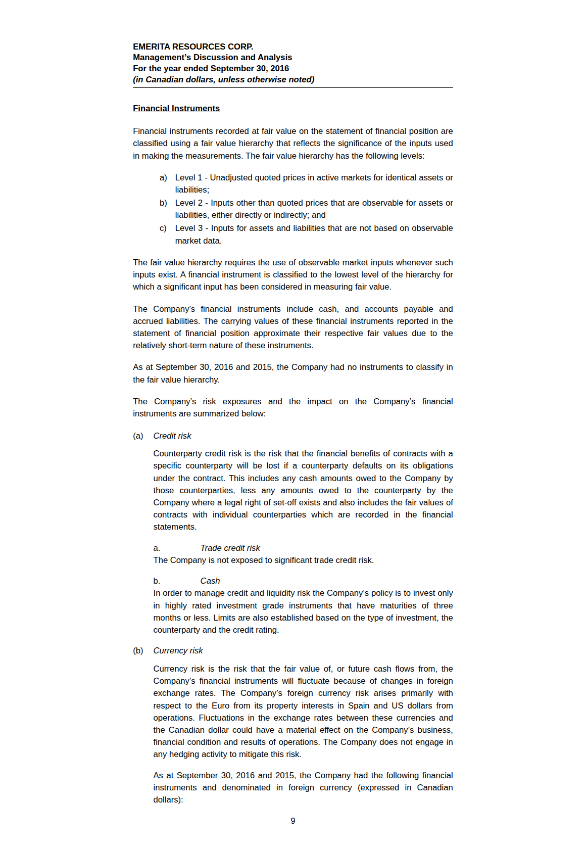EMERITA RESOURCES CORP.
Management’s Discussion and Analysis
For the year ended September 30, 2016
(in Canadian dollars, unless otherwise noted)
Financial Instruments
Financial instruments recorded at fair value on the statement of financial position are classified using a fair value hierarchy that reflects the significance of the inputs used in making the measurements. The fair value hierarchy has the following levels:
a) Level 1 - Unadjusted quoted prices in active markets for identical assets or liabilities;
b) Level 2 - Inputs other than quoted prices that are observable for assets or liabilities, either directly or indirectly; and
c) Level 3 - Inputs for assets and liabilities that are not based on observable market data.
The fair value hierarchy requires the use of observable market inputs whenever such inputs exist. A financial instrument is classified to the lowest level of the hierarchy for which a significant input has been considered in measuring fair value.
The Company’s financial instruments include cash, and accounts payable and accrued liabilities. The carrying values of these financial instruments reported in the statement of financial position approximate their respective fair values due to the relatively short-term nature of these instruments.
As at September 30, 2016 and 2015, the Company had no instruments to classify in the fair value hierarchy.
The Company’s risk exposures and the impact on the Company’s financial instruments are summarized below:
(a)
Credit risk
Counterparty credit risk is the risk that the financial benefits of contracts with a specific counterparty will be lost if a counterparty defaults on its obligations under the contract. This includes any cash amounts owed to the Company by those counterparties, less any amounts owed to the counterparty by the Company where a legal right of set-off exists and also includes the fair values of contracts with individual counterparties which are recorded in the financial statements.
a.
Trade credit risk
The Company is not exposed to significant trade credit risk.
b.
Cash
In order to manage credit and liquidity risk the Company’s policy is to invest only in highly rated investment grade instruments that have maturities of three months or less. Limits are also established based on the type of investment, the counterparty and the credit rating.
(b)
Currency risk
Currency risk is the risk that the fair value of, or future cash flows from, the Company’s financial instruments will fluctuate because of changes in foreign exchange rates. The Company’s foreign currency risk arises primarily with respect to the Euro from its property interests in Spain and US dollars from operations. Fluctuations in the exchange rates between these currencies and the Canadian dollar could have a material effect on the Company’s business, financial condition and results of operations. The Company does not engage in any hedging activity to mitigate this risk.
As at September 30, 2016 and 2015, the Company had the following financial instruments and denominated in foreign currency (expressed in Canadian dollars):
9